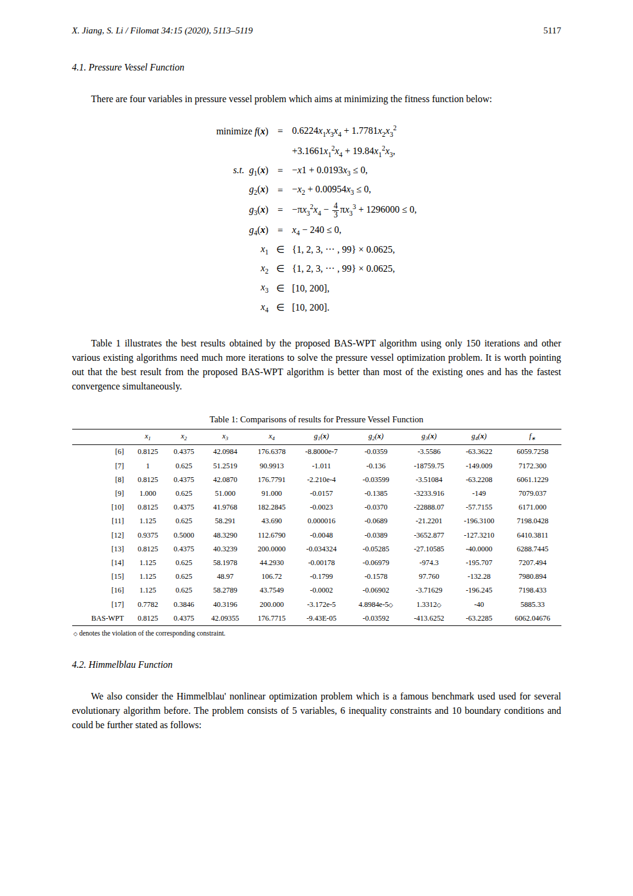X. Jiang, S. Li / Filomat 34:15 (2020), 5113–5119 5117
4.1. Pressure Vessel Function
There are four variables in pressure vessel problem which aims at minimizing the fitness function below:
| minimize f ( x ) | = | 0.6224 x 1 x 3 x 4 + 1.7781 x 2 x 3 2 |
| | | +3.1661 x 1 2 x 4 + 19.84 x 1 2 x 3 , |
| s.t. g 1 ( x ) | = | − x 1 + 0.0193 x 3 ≤ 0, |
| g 2 ( x ) | = | − x 2 + 0.00954 x 3 ≤ 0, |
| g 3 ( x ) | = | −π x 3 2 x 4 − 4 3 π x 3 3 + 1296000 ≤ 0, |
| g 4 ( x ) | = | x 4 − 240 ≤ 0, |
| x 1 | ∈ | {1, 2, 3, ··· , 99} × 0.0625, |
| x 2 | ∈ | {1, 2, 3, ··· , 99} × 0.0625, |
| x 3 | ∈ | [10, 200], |
| x 4 | ∈ | [10, 200]. |
Table 1 illustrates the best results obtained by the proposed BAS-WPT algorithm using only 150 iterations and other various existing algorithms need much more iterations to solve the pressure vessel optimization problem. It is worth pointing out that the best result from the proposed BAS-WPT algorithm is better than most of the existing ones and has the fastest convergence simultaneously.
Table 1: Comparisons of results for Pressure Vessel Function
| | x 1 | x 2 | x 3 | x 4 | g 1 ( x ) | g 2 ( x ) | g 3 ( x ) | g 4 ( x ) | f ∗ |
| --- | --- | --- | --- | --- | --- | --- | --- | --- | --- |
| [6] | 0.8125 | 0.4375 | 42.0984 | 176.6378 | -8.8000e-7 | -0.0359 | -3.5586 | -63.3622 | 6059.7258 |
| [7] | 1 | 0.625 | 51.2519 | 90.9913 | -1.011 | -0.136 | -18759.75 | -149.009 | 7172.300 |
| [8] | 0.8125 | 0.4375 | 42.0870 | 176.7791 | -2.210e-4 | -0.03599 | -3.51084 | -63.2208 | 6061.1229 |
| [9] | 1.000 | 0.625 | 51.000 | 91.000 | -0.0157 | -0.1385 | -3233.916 | -149 | 7079.037 |
| [10] | 0.8125 | 0.4375 | 41.9768 | 182.2845 | -0.0023 | -0.0370 | -22888.07 | -57.7155 | 6171.000 |
| [11] | 1.125 | 0.625 | 58.291 | 43.690 | 0.000016 | -0.0689 | -21.2201 | -196.3100 | 7198.0428 |
| [12] | 0.9375 | 0.5000 | 48.3290 | 112.6790 | -0.0048 | -0.0389 | -3652.877 | -127.3210 | 6410.3811 |
| [13] | 0.8125 | 0.4375 | 40.3239 | 200.0000 | -0.034324 | -0.05285 | -27.10585 | -40.0000 | 6288.7445 |
| [14] | 1.125 | 0.625 | 58.1978 | 44.2930 | -0.00178 | -0.06979 | -974.3 | -195.707 | 7207.494 |
| [15] | 1.125 | 0.625 | 48.97 | 106.72 | -0.1799 | -0.1578 | 97.760 | -132.28 | 7980.894 |
| [16] | 1.125 | 0.625 | 58.2789 | 43.7549 | -0.0002 | -0.06902 | -3.71629 | -196.245 | 7198.433 |
| [17] | 0.7782 | 0.3846 | 40.3196 | 200.000 | -3.172e-5 | 4.8984e-5 ◇ | 1.3312 ◇ | -40 | 5885.33 |
| BAS-WPT | 0.8125 | 0.4375 | 42.09355 | 176.7715 | -9.43E-05 | -0.03592 | -413.6252 | -63.2285 | 6062.04676 |
◇ denotes the violation of the corresponding constraint.
4.2. Himmelblau Function
We also consider the Himmelblau' nonlinear optimization problem which is a famous benchmark used used for several evolutionary algorithm before. The problem consists of 5 variables, 6 inequality constraints and 10 boundary conditions and could be further stated as follows: